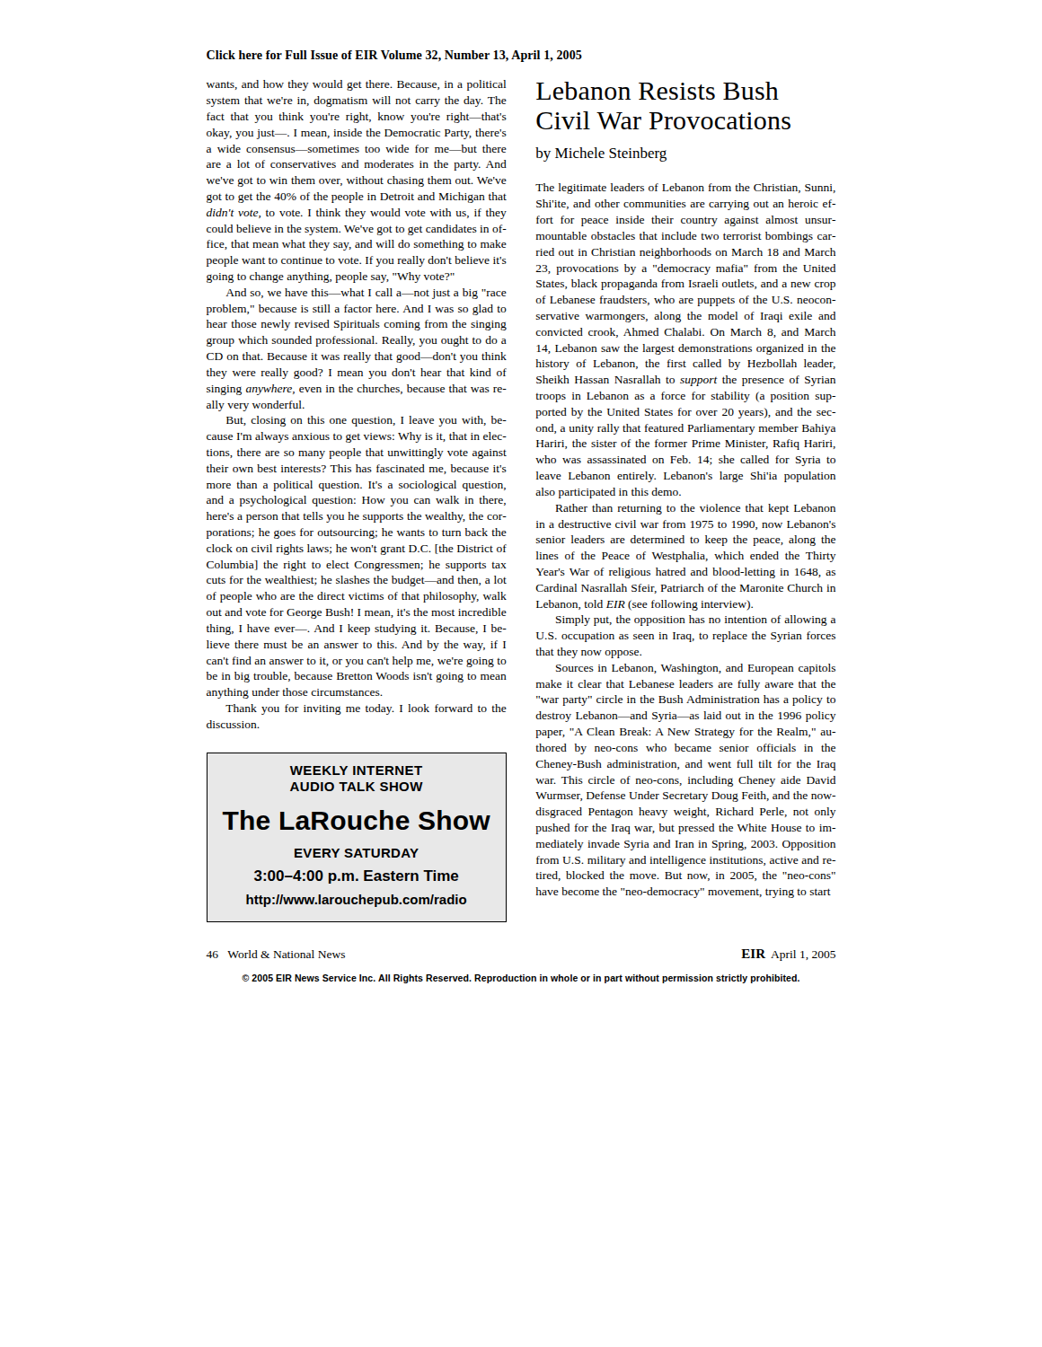Click here for Full Issue of EIR Volume 32, Number 13, April 1, 2005
wants, and how they would get there. Because, in a political system that we're in, dogmatism will not carry the day. The fact that you think you're right, know you're right—that's okay, you just—. I mean, inside the Democratic Party, there's a wide consensus—sometimes too wide for me—but there are a lot of conservatives and moderates in the party. And we've got to win them over, without chasing them out. We've got to get the 40% of the people in Detroit and Michigan that didn't vote, to vote. I think they would vote with us, if they could believe in the system. We've got to get candidates in office, that mean what they say, and will do something to make people want to continue to vote. If you really don't believe it's going to change anything, people say, "Why vote?"
And so, we have this—what I call a—not just a big "race problem," because is still a factor here. And I was so glad to hear those newly revised Spirituals coming from the singing group which sounded professional. Really, you ought to do a CD on that. Because it was really that good—don't you think they were really good? I mean you don't hear that kind of singing anywhere, even in the churches, because that was really very wonderful.
But, closing on this one question, I leave you with, because I'm always anxious to get views: Why is it, that in elections, there are so many people that unwittingly vote against their own best interests? This has fascinated me, because it's more than a political question. It's a sociological question, and a psychological question: How you can walk in there, here's a person that tells you he supports the wealthy, the corporations; he goes for outsourcing; he wants to turn back the clock on civil rights laws; he won't grant D.C. [the District of Columbia] the right to elect Congressmen; he supports tax cuts for the wealthiest; he slashes the budget—and then, a lot of people who are the direct victims of that philosophy, walk out and vote for George Bush! I mean, it's the most incredible thing, I have ever—. And I keep studying it. Because, I believe there must be an answer to this. And by the way, if I can't find an answer to it, or you can't help me, we're going to be in big trouble, because Bretton Woods isn't going to mean anything under those circumstances.
Thank you for inviting me today. I look forward to the discussion.
WEEKLY INTERNET
AUDIO TALK SHOW
The LaRouche Show
EVERY SATURDAY
3:00–4:00 p.m. Eastern Time
http://www.larouchepub.com/radio
Lebanon Resists Bush Civil War Provocations
by Michele Steinberg
The legitimate leaders of Lebanon from the Christian, Sunni, Shi'ite, and other communities are carrying out an heroic effort for peace inside their country against almost unsurmountable obstacles that include two terrorist bombings carried out in Christian neighborhoods on March 18 and March 23, provocations by a "democracy mafia" from the United States, black propaganda from Israeli outlets, and a new crop of Lebanese fraudsters, who are puppets of the U.S. neoconservative warmongers, along the model of Iraqi exile and convicted crook, Ahmed Chalabi. On March 8, and March 14, Lebanon saw the largest demonstrations organized in the history of Lebanon, the first called by Hezbollah leader, Sheikh Hassan Nasrallah to support the presence of Syrian troops in Lebanon as a force for stability (a position supported by the United States for over 20 years), and the second, a unity rally that featured Parliamentary member Bahiya Hariri, the sister of the former Prime Minister, Rafiq Hariri, who was assassinated on Feb. 14; she called for Syria to leave Lebanon entirely. Lebanon's large Shi'ia population also participated in this demo.
Rather than returning to the violence that kept Lebanon in a destructive civil war from 1975 to 1990, now Lebanon's senior leaders are determined to keep the peace, along the lines of the Peace of Westphalia, which ended the Thirty Year's War of religious hatred and blood-letting in 1648, as Cardinal Nasrallah Sfeir, Patriarch of the Maronite Church in Lebanon, told EIR (see following interview).
Simply put, the opposition has no intention of allowing a U.S. occupation as seen in Iraq, to replace the Syrian forces that they now oppose.
Sources in Lebanon, Washington, and European capitols make it clear that Lebanese leaders are fully aware that the "war party" circle in the Bush Administration has a policy to destroy Lebanon—and Syria—as laid out in the 1996 policy paper, "A Clean Break: A New Strategy for the Realm," authored by neo-cons who became senior officials in the Cheney-Bush administration, and went full tilt for the Iraq war. This circle of neo-cons, including Cheney aide David Wurmser, Defense Under Secretary Doug Feith, and the now-disgraced Pentagon heavy weight, Richard Perle, not only pushed for the Iraq war, but pressed the White House to immediately invade Syria and Iran in Spring, 2003. Opposition from U.S. military and intelligence institutions, active and retired, blocked the move. But now, in 2005, the "neo-cons" have become the "neo-democracy" movement, trying to start
46 World & National News
EIRApril 1, 2005
© 2005 EIR News Service Inc. All Rights Reserved. Reproduction in whole or in part without permission strictly prohibited.